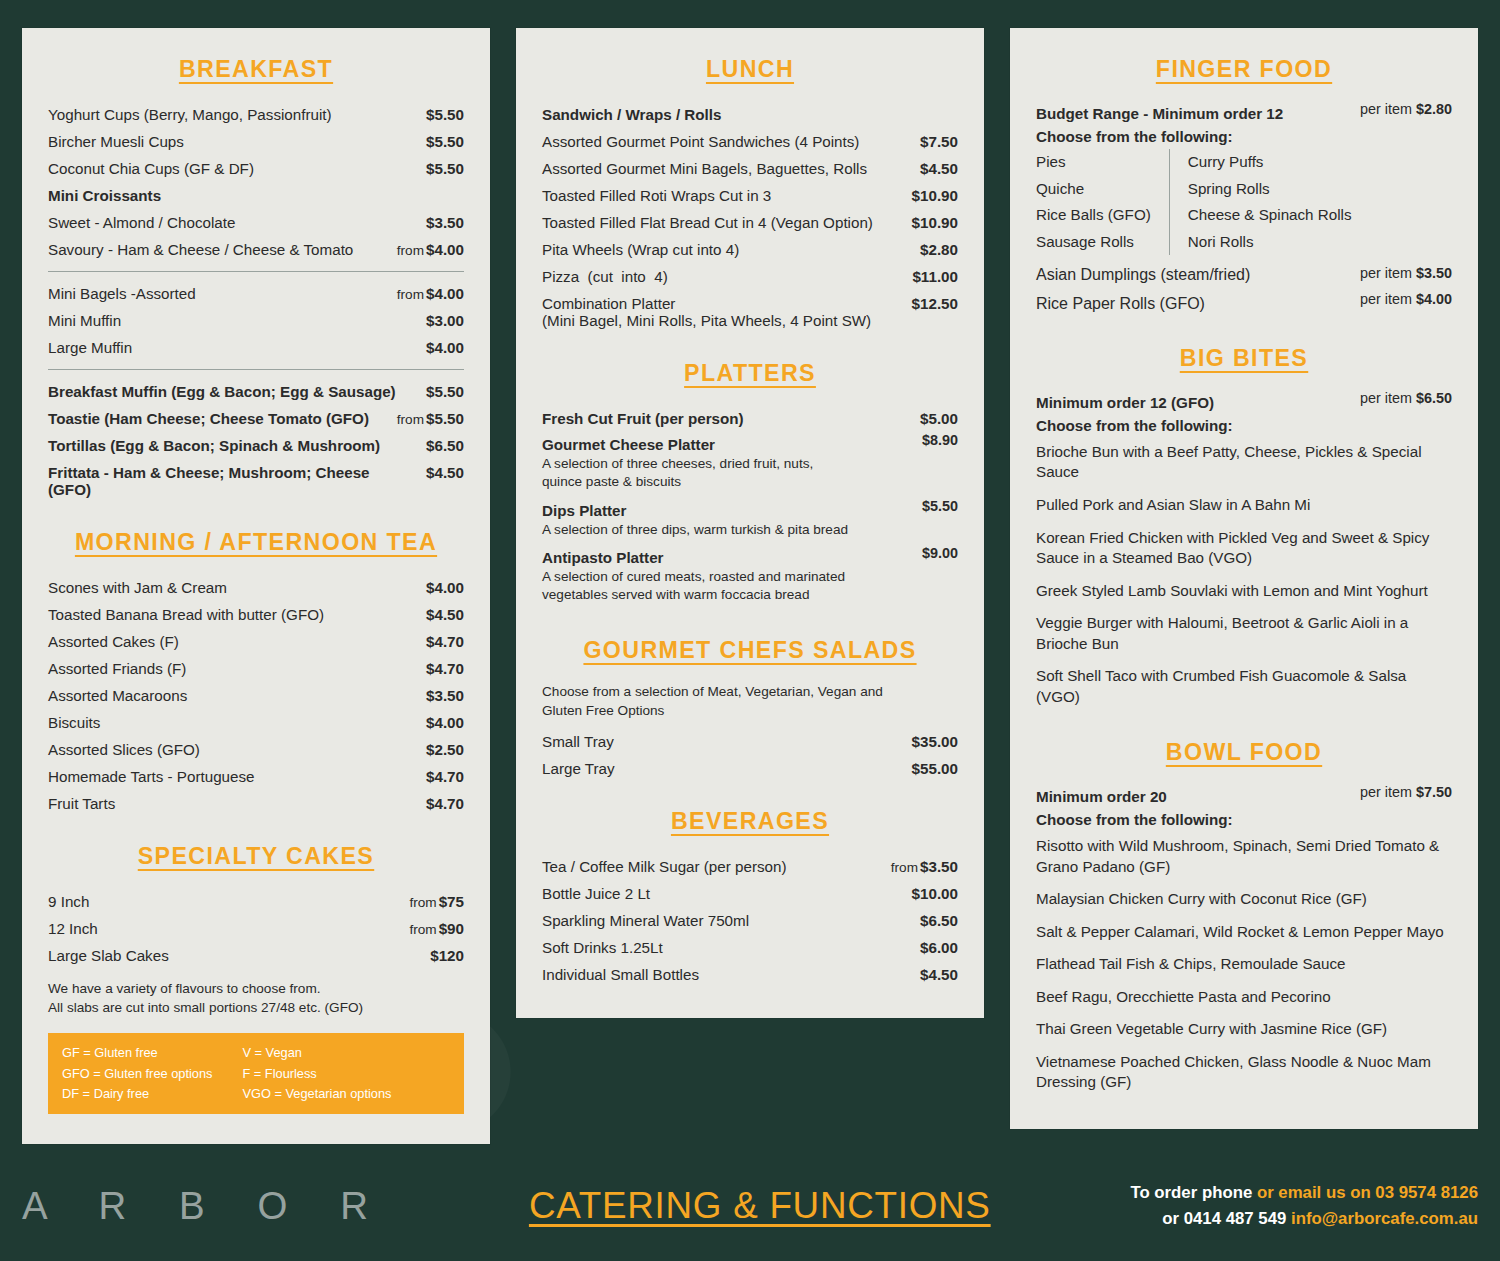BREAKFAST
Yoghurt Cups (Berry, Mango, Passionfruit)$5.50
Bircher Muesli Cups$5.50
Coconut Chia Cups (GF & DF)$5.50
Mini Croissants
Sweet - Almond / Chocolate$3.50
Savoury - Ham & Cheese / Cheese & Tomato from$4.00
Mini Bagels -Assorted from$4.00
Mini Muffin$3.00
Large Muffin$4.00
Breakfast Muffin (Egg & Bacon; Egg & Sausage)$5.50
Toastie (Ham Cheese; Cheese Tomato (GFO) from$5.50
Tortillas (Egg & Bacon; Spinach & Mushroom)$6.50
Frittata - Ham & Cheese; Mushroom; Cheese (GFO)$4.50
MORNING / AFTERNOON TEA
Scones with Jam & Cream$4.00
Toasted Banana Bread with butter (GFO)$4.50
Assorted Cakes (F)$4.70
Assorted Friands (F)$4.70
Assorted Macaroons$3.50
Biscuits$4.00
Assorted Slices (GFO)$2.50
Homemade Tarts - Portuguese$4.70
Fruit Tarts$4.70
SPECIALTY CAKES
9 Inch from$75
12 Inch from$90
Large Slab Cakes$120
We have a variety of flavours to choose from.
All slabs are cut into small portions 27/48 etc. (GFO)
GF = Gluten free
GFO = Gluten free options
DF = Dairy free
V = Vegan
F = Flourless
VGO = Vegetarian options
LUNCH
Sandwich / Wraps / Rolls
Assorted Gourmet Point Sandwiches (4 Points)$7.50
Assorted Gourmet Mini Bagels, Baguettes, Rolls$4.50
Toasted Filled Roti Wraps Cut in 3$10.90
Toasted Filled Flat Bread Cut in 4 (Vegan Option)$10.90
Pita Wheels (Wrap cut into 4)$2.80
Pizza (cut into 4)$11.00
Combination Platter
(Mini Bagel, Mini Rolls, Pita Wheels, 4 Point SW)$12.50
PLATTERS
Fresh Cut Fruit (per person)$5.00
Gourmet Cheese Platter
A selection of three cheeses, dried fruit, nuts,
quince paste & biscuits
$8.90
Dips Platter
A selection of three dips, warm turkish & pita bread
$5.50
Antipasto Platter
A selection of cured meats, roasted and marinated
vegetables served with warm foccacia bread
$9.00
GOURMET CHEFS SALADS
Choose from a selection of Meat, Vegetarian, Vegan and
Gluten Free Options
Small Tray$35.00
Large Tray$55.00
BEVERAGES
Tea / Coffee Milk Sugar (per person) from$3.50
Bottle Juice 2 Lt$10.00
Sparkling Mineral Water 750ml$6.50
Soft Drinks 1.25Lt$6.00
Individual Small Bottles$4.50
FINGER FOOD
Budget Range - Minimum order 12
Choose from the following:
per item $2.80
Pies
Quiche
Rice Balls (GFO)
Sausage Rolls
Curry Puffs
Spring Rolls
Cheese & Spinach Rolls
Nori Rolls
Asian Dumplings (steam/fried)
Rice Paper Rolls (GFO)
per item $3.50
per item $4.00
BIG BITES
Minimum order 12 (GFO)
Choose from the following:
per item $6.50
Brioche Bun with a Beef Patty, Cheese, Pickles & Special Sauce
Pulled Pork and Asian Slaw in A Bahn Mi
Korean Fried Chicken with Pickled Veg and Sweet & Spicy Sauce in a Steamed Bao (VGO)
Greek Styled Lamb Souvlaki with Lemon and Mint Yoghurt
Veggie Burger with Haloumi, Beetroot & Garlic Aioli in a Brioche Bun
Soft Shell Taco with Crumbed Fish Guacomole & Salsa (VGO)
BOWL FOOD
Minimum order 20
Choose from the following:
per item $7.50
Risotto with Wild Mushroom, Spinach, Semi Dried Tomato & Grano Padano (GF)
Malaysian Chicken Curry with Coconut Rice (GF)
Salt & Pepper Calamari, Wild Rocket & Lemon Pepper Mayo
Flathead Tail Fish & Chips, Remoulade Sauce
Beef Ragu, Orecchiette Pasta and Pecorino
Thai Green Vegetable Curry with Jasmine Rice (GF)
Vietnamese Poached Chicken, Glass Noodle & Nuoc Mam Dressing (GF)
A R B O R
CATERING & FUNCTIONS
To order phone or email us on 03 9574 8126
or 0414 487 549 info@arborcafe.com.au